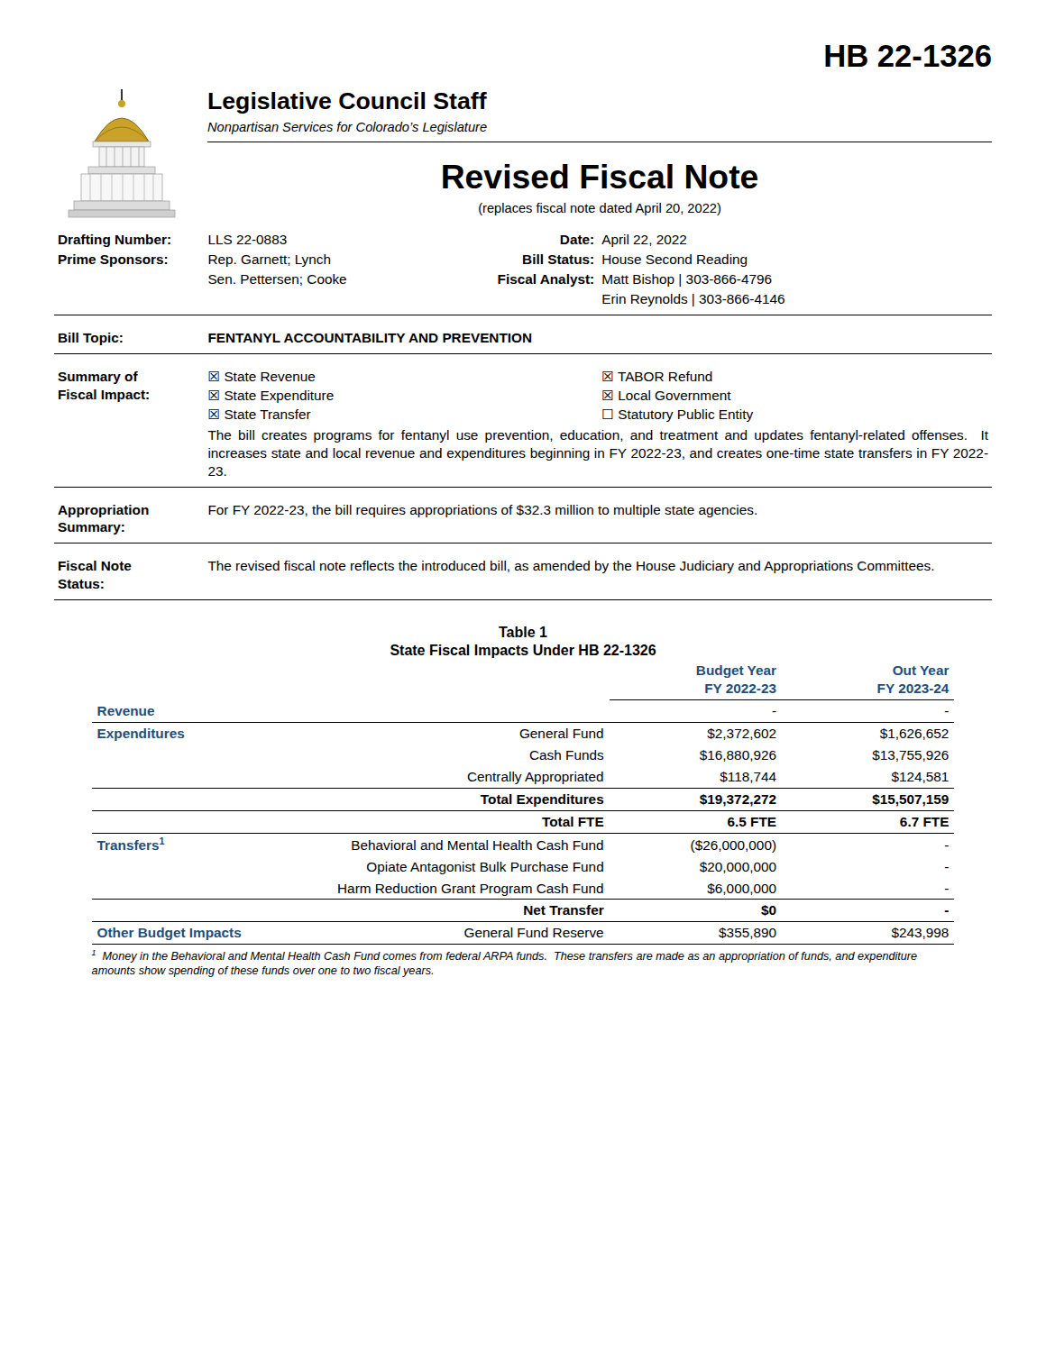HB 22-1326
Legislative Council Staff
Nonpartisan Services for Colorado’s Legislature
Revised Fiscal Note
(replaces fiscal note dated April 20, 2022)
| Drafting Number: | LLS 22-0883 | Date: | April 22, 2022 |
| Prime Sponsors: | Rep. Garnett; Lynch | Bill Status: | House Second Reading |
| | Sen. Pettersen; Cooke | Fiscal Analyst: | Matt Bishop / 303-866-4796 |
| | | | Erin Reynolds / 303-866-4146 |
| Bill Topic: | FENTANYL ACCOUNTABILITY AND PREVENTION |
| Summary of Fiscal Impact: | ☒ State Revenue ☒ State Expenditure ☒ State Transfer | ☒ TABOR Refund ☒ Local Government ☐ Statutory Public Entity |
| | The bill creates programs for fentanyl use prevention, education, and treatment and updates fentanyl-related offenses. It increases state and local revenue and expenditures beginning in FY 2022-23, and creates one-time state transfers in FY 2022-23. |
| Appropriation Summary: | For FY 2022-23, the bill requires appropriations of $32.3 million to multiple state agencies. |
| Fiscal Note Status: | The revised fiscal note reflects the introduced bill, as amended by the House Judiciary and Appropriations Committees. |
Table 1
State Fiscal Impacts Under HB 22-1326
| | | Budget Year FY 2022-23 | Out Year FY 2023-24 |
| Revenue | | - | - |
| Expenditures | General Fund | $2,372,602 | $1,626,652 |
| | Cash Funds | $16,880,926 | $13,755,926 |
| | Centrally Appropriated | $118,744 | $124,581 |
| | Total Expenditures | $19,372,272 | $15,507,159 |
| | Total FTE | 6.5 FTE | 6.7 FTE |
| Transfers 1 | Behavioral and Mental Health Cash Fund | ($26,000,000) | - |
| | Opiate Antagonist Bulk Purchase Fund | $20,000,000 | - |
| | Harm Reduction Grant Program Cash Fund | $6,000,000 | - |
| | Net Transfer | $0 | - |
| Other Budget Impacts | General Fund Reserve | $355,890 | $243,998 |
1 Money in the Behavioral and Mental Health Cash Fund comes from federal ARPA funds. These transfers are made as an appropriation of funds, and expenditure amounts show spending of these funds over one to two fiscal years.